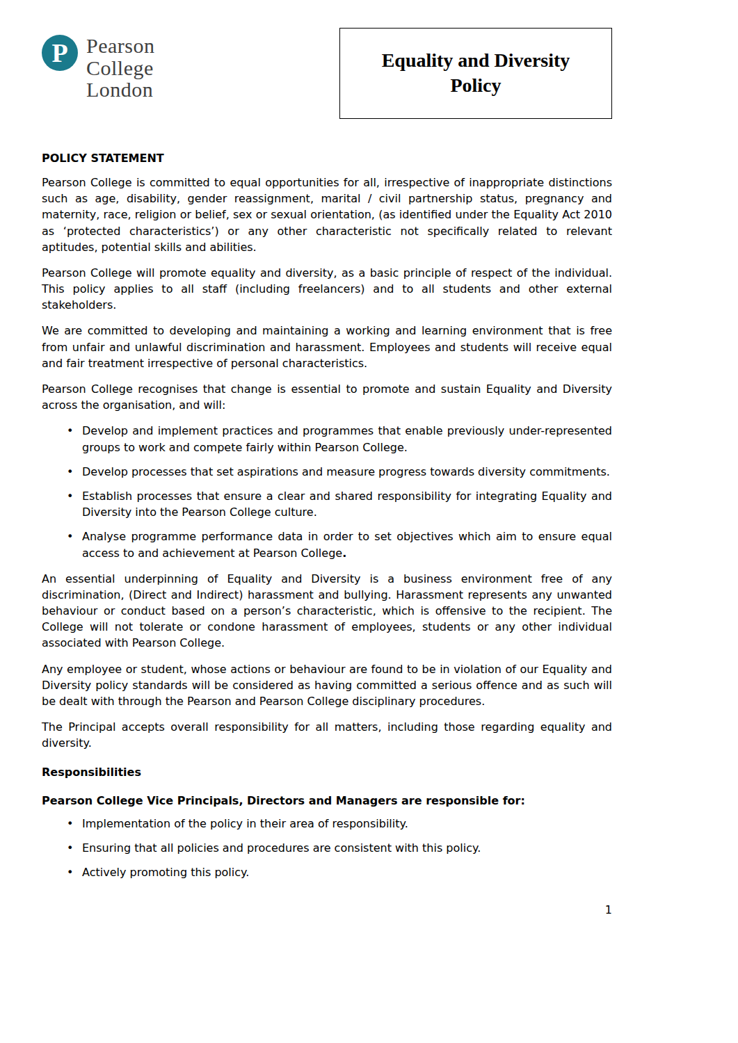P
Pearson
College
London
Equality and Diversity
Policy
POLICY STATEMENT
Pearson College is committed to equal opportunities for all, irrespective of inappropriate distinctions such as age, disability, gender reassignment, marital / civil partnership status, pregnancy and maternity, race, religion or belief, sex or sexual orientation, (as identified under the Equality Act 2010 as ‘protected characteristics’) or any other characteristic not specifically related to relevant aptitudes, potential skills and abilities.
Pearson College will promote equality and diversity, as a basic principle of respect of the individual. This policy applies to all staff (including freelancers) and to all students and other external stakeholders.
We are committed to developing and maintaining a working and learning environment that is free from unfair and unlawful discrimination and harassment. Employees and students will receive equal and fair treatment irrespective of personal characteristics.
Pearson College recognises that change is essential to promote and sustain Equality and Diversity across the organisation, and will:
Develop and implement practices and programmes that enable previously under-represented groups to work and compete fairly within Pearson College.
Develop processes that set aspirations and measure progress towards diversity commitments.
Establish processes that ensure a clear and shared responsibility for integrating Equality and Diversity into the Pearson College culture.
Analyse programme performance data in order to set objectives which aim to ensure equal access to and achievement at Pearson College.
An essential underpinning of Equality and Diversity is a business environment free of any discrimination, (Direct and Indirect) harassment and bullying. Harassment represents any unwanted behaviour or conduct based on a person’s characteristic, which is offensive to the recipient. The College will not tolerate or condone harassment of employees, students or any other individual associated with Pearson College.
Any employee or student, whose actions or behaviour are found to be in violation of our Equality and Diversity policy standards will be considered as having committed a serious offence and as such will be dealt with through the Pearson and Pearson College disciplinary procedures.
The Principal accepts overall responsibility for all matters, including those regarding equality and diversity.
Responsibilities
Pearson College Vice Principals, Directors and Managers are responsible for:
Implementation of the policy in their area of responsibility.
Ensuring that all policies and procedures are consistent with this policy.
Actively promoting this policy.
1